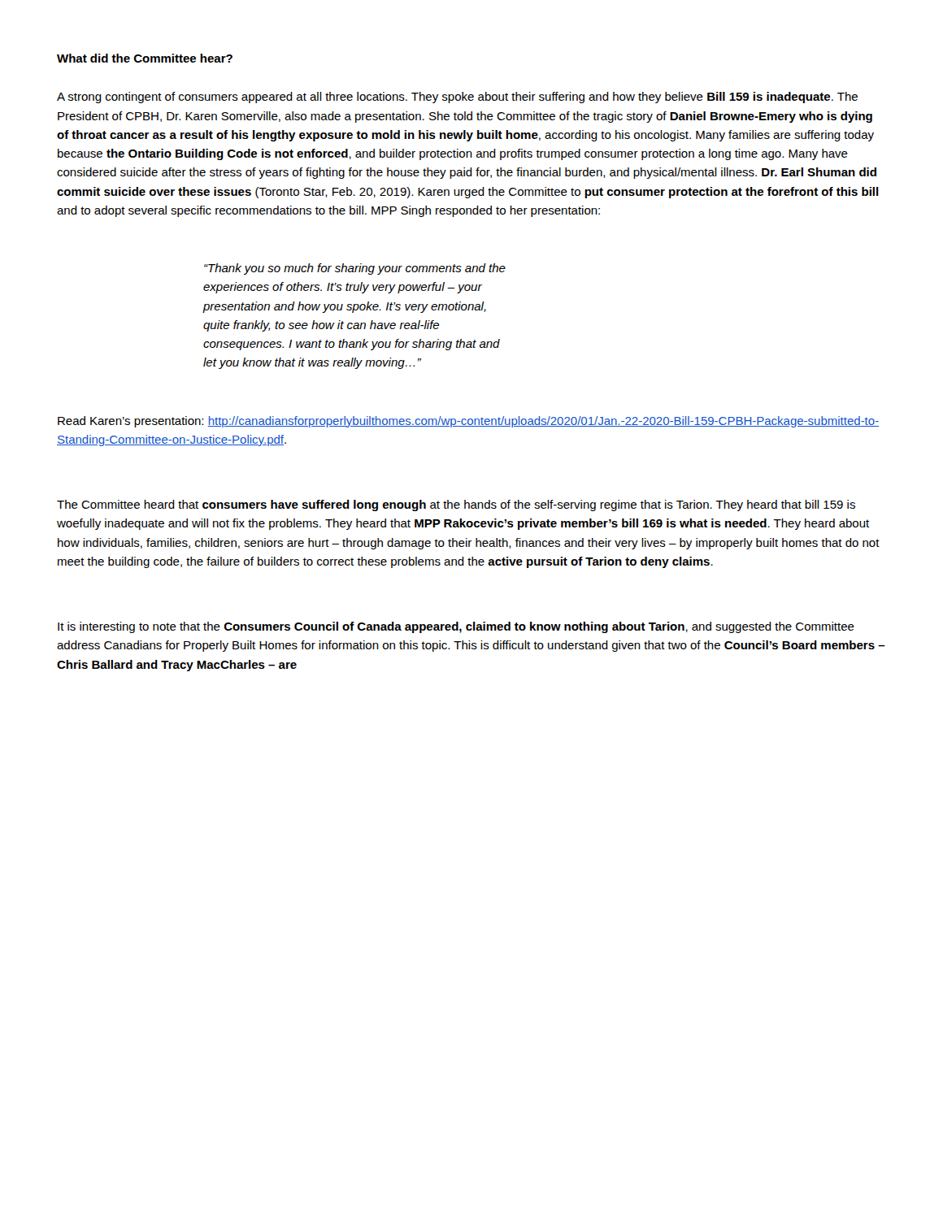What did the Committee hear?
A strong contingent of consumers appeared at all three locations. They spoke about their suffering and how they believe Bill 159 is inadequate. The President of CPBH, Dr. Karen Somerville, also made a presentation. She told the Committee of the tragic story of Daniel Browne-Emery who is dying of throat cancer as a result of his lengthy exposure to mold in his newly built home, according to his oncologist. Many families are suffering today because the Ontario Building Code is not enforced, and builder protection and profits trumped consumer protection a long time ago. Many have considered suicide after the stress of years of fighting for the house they paid for, the financial burden, and physical/mental illness. Dr. Earl Shuman did commit suicide over these issues (Toronto Star, Feb. 20, 2019). Karen urged the Committee to put consumer protection at the forefront of this bill and to adopt several specific recommendations to the bill. MPP Singh responded to her presentation:
“Thank you so much for sharing your comments and the experiences of others. It’s truly very powerful – your presentation and how you spoke. It’s very emotional, quite frankly, to see how it can have real-life consequences. I want to thank you for sharing that and let you know that it was really moving…”
Read Karen’s presentation: http://canadiansforproperlybuilthomes.com/wp-content/uploads/2020/01/Jan.-22-2020-Bill-159-CPBH-Package-submitted-to-Standing-Committee-on-Justice-Policy.pdf.
The Committee heard that consumers have suffered long enough at the hands of the self-serving regime that is Tarion. They heard that bill 159 is woefully inadequate and will not fix the problems. They heard that MPP Rakocevic’s private member’s bill 169 is what is needed. They heard about how individuals, families, children, seniors are hurt – through damage to their health, finances and their very lives – by improperly built homes that do not meet the building code, the failure of builders to correct these problems and the active pursuit of Tarion to deny claims.
It is interesting to note that the Consumers Council of Canada appeared, claimed to know nothing about Tarion, and suggested the Committee address Canadians for Properly Built Homes for information on this topic. This is difficult to understand given that two of the Council’s Board members – Chris Ballard and Tracy MacCharles – are